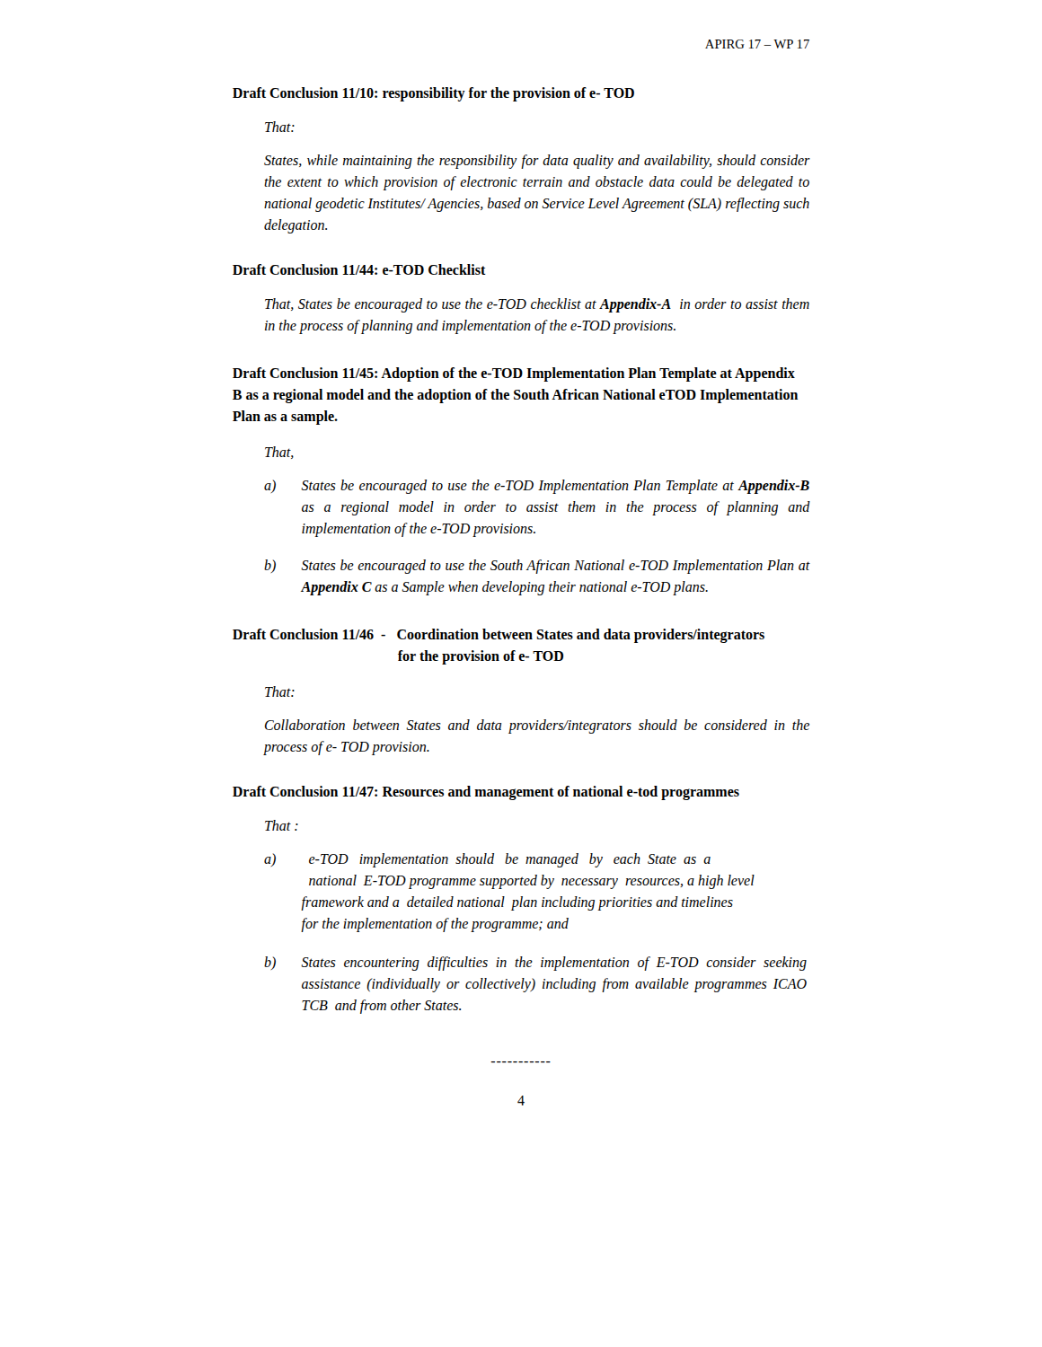APIRG 17 – WP 17
Draft Conclusion 11/10: responsibility for the provision of e- TOD
That:
States, while maintaining the responsibility for data quality and availability, should consider the extent to which provision of electronic terrain and obstacle data could be delegated to national geodetic Institutes/ Agencies, based on Service Level Agreement (SLA) reflecting such delegation.
Draft Conclusion 11/44: e-TOD Checklist
That, States be encouraged to use the e-TOD checklist at Appendix-A in order to assist them in the process of planning and implementation of the e-TOD provisions.
Draft Conclusion 11/45: Adoption of the e-TOD Implementation Plan Template at Appendix B as a regional model and the adoption of the South African National eTOD Implementation Plan as a sample.
That,
States be encouraged to use the e-TOD Implementation Plan Template at Appendix-B as a regional model in order to assist them in the process of planning and implementation of the e-TOD provisions.
States be encouraged to use the South African National e-TOD Implementation Plan at Appendix C as a Sample when developing their national e-TOD plans.
Draft Conclusion 11/46 - Coordination between States and data providers/integratorsfor the provision of e- TOD
That:
Collaboration between States and data providers/integrators should be considered in the process of e- TOD provision.
Draft Conclusion 11/47: Resources and management of national e-tod programmes
That :
a) e-TOD implementation should be managed by each State as a national E-TOD programme supported by necessary resources, a high level framework and a detailed national plan including priorities and timelines for the implementation of the programme; and
b) States encountering difficulties in the implementation of E-TOD consider seeking assistance (individually or collectively) including from available programmes ICAO TCB and from other States.
-----------
4